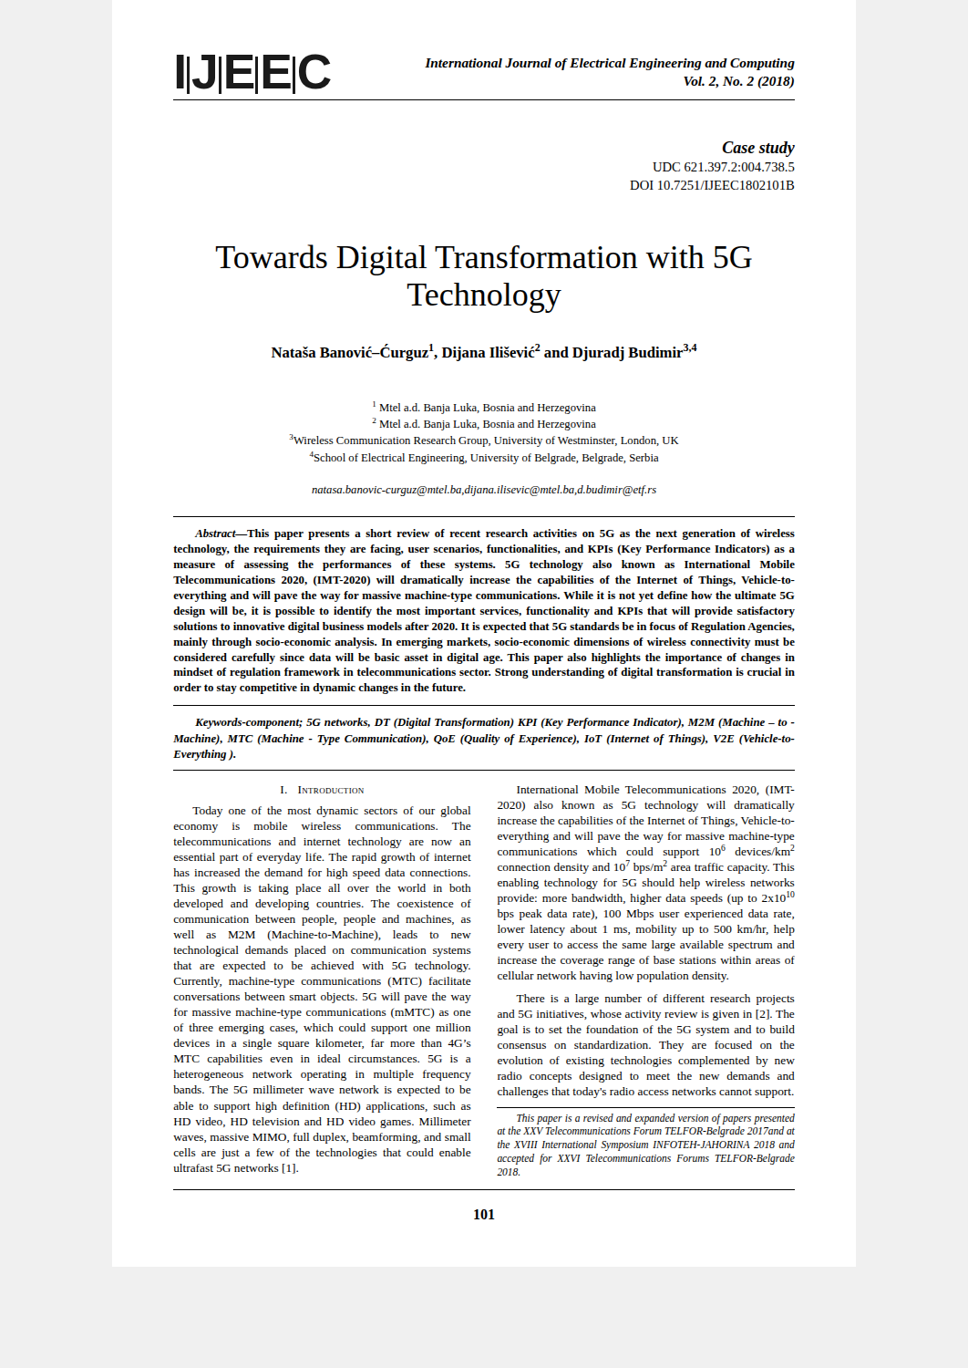I J E E C
International Journal of Electrical Engineering and Computing
Vol. 2, No. 2 (2018)
Case study
UDC 621.397.2:004.738.5
DOI 10.7251/IJEEC1802101B
Towards Digital Transformation with 5G Technology
Nataša Banović–Ćurguz1, Dijana Ilišević2 and Djuradj Budimir3,4
1 Mtel a.d. Banja Luka, Bosnia and Herzegovina
2 Mtel a.d. Banja Luka, Bosnia and Herzegovina
3Wireless Communication Research Group, University of Westminster, London, UK
4School of Electrical Engineering, University of Belgrade, Belgrade, Serbia
natasa.banovic-curguz@mtel.ba,dijana.ilisevic@mtel.ba,d.budimir@etf.rs
Abstract—This paper presents a short review of recent research activities on 5G as the next generation of wireless technology, the requirements they are facing, user scenarios, functionalities, and KPIs (Key Performance Indicators) as a measure of assessing the performances of these systems. 5G technology also known as International Mobile Telecommunications 2020, (IMT-2020) will dramatically increase the capabilities of the Internet of Things, Vehicle-to-everything and will pave the way for massive machine-type communications. While it is not yet define how the ultimate 5G design will be, it is possible to identify the most important services, functionality and KPIs that will provide satisfactory solutions to innovative digital business models after 2020. It is expected that 5G standards be in focus of Regulation Agencies, mainly through socio-economic analysis. In emerging markets, socio-economic dimensions of wireless connectivity must be considered carefully since data will be basic asset in digital age. This paper also highlights the importance of changes in mindset of regulation framework in telecommunications sector. Strong understanding of digital transformation is crucial in order to stay competitive in dynamic changes in the future.
Keywords-component; 5G networks, DT (Digital Transformation) KPI (Key Performance Indicator), M2M (Machine – to - Machine), MTC (Machine - Type Communication), QoE (Quality of Experience), IoT (Internet of Things), V2E (Vehicle-to-Everything ).
I. Introduction
Today one of the most dynamic sectors of our global economy is mobile wireless communications. The telecommunications and internet technology are now an essential part of everyday life. The rapid growth of internet has increased the demand for high speed data connections. This growth is taking place all over the world in both developed and developing countries. The coexistence of communication between people, people and machines, as well as M2M (Machine-to-Machine), leads to new technological demands placed on communication systems that are expected to be achieved with 5G technology. Currently, machine-type communications (MTC) facilitate conversations between smart objects. 5G will pave the way for massive machine-type communications (mMTC) as one of three emerging cases, which could support one million devices in a single square kilometer, far more than 4G’s MTC capabilities even in ideal circumstances. 5G is a heterogeneous network operating in multiple frequency bands. The 5G millimeter wave network is expected to be able to support high definition (HD) applications, such as HD video, HD television and HD video games. Millimeter waves, massive MIMO, full duplex, beamforming, and small cells are just a few of the technologies that could enable ultrafast 5G networks [1].
International Mobile Telecommunications 2020, (IMT-2020) also known as 5G technology will dramatically increase the capabilities of the Internet of Things, Vehicle-to-everything and will pave the way for massive machine-type communications which could support 106 devices/km2 connection density and 107 bps/m2 area traffic capacity. This enabling technology for 5G should help wireless networks provide: more bandwidth, higher data speeds (up to 2x1010 bps peak data rate), 100 Mbps user experienced data rate, lower latency about 1 ms, mobility up to 500 km/hr, help every user to access the same large available spectrum and increase the coverage range of base stations within areas of cellular network having low population density.
There is a large number of different research projects and 5G initiatives, whose activity review is given in [2]. The goal is to set the foundation of the 5G system and to build consensus on standardization. They are focused on the evolution of existing technologies complemented by new radio concepts designed to meet the new demands and challenges that today's radio access networks cannot support.
This paper is a revised and expanded version of papers presented at the XXV Telecommunications Forum TELFOR-Belgrade 2017and at the XVIII International Symposium INFOTEH-JAHORINA 2018 and accepted for XXVI Telecommunications Forums TELFOR-Belgrade 2018.
101